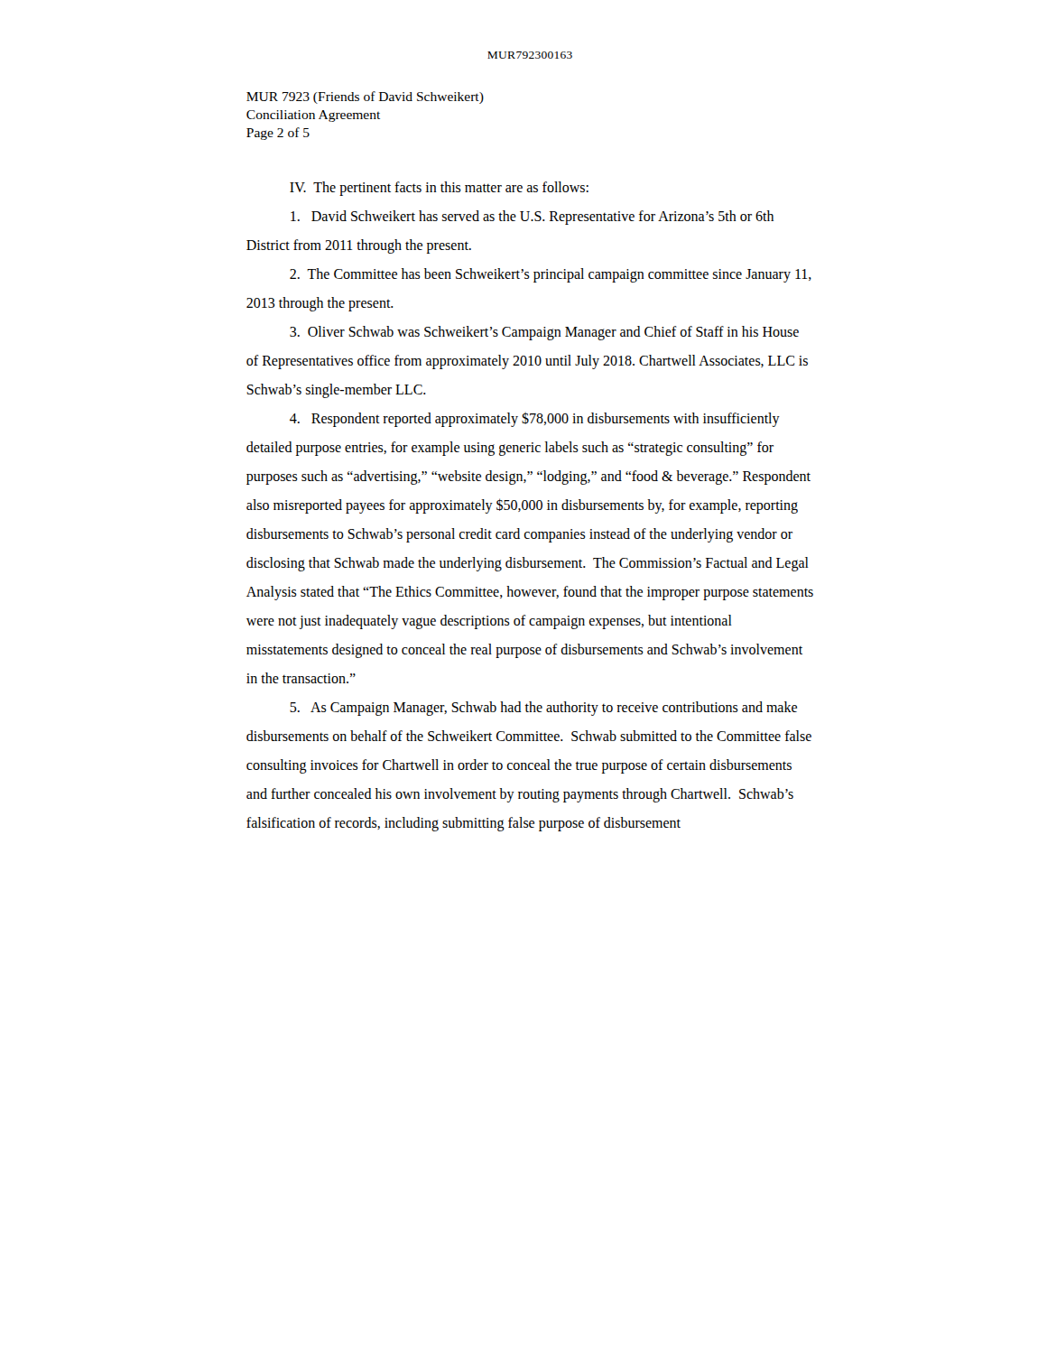MUR792300163
MUR 7923 (Friends of David Schweikert)
Conciliation Agreement
Page 2 of 5
IV. The pertinent facts in this matter are as follows:
1. David Schweikert has served as the U.S. Representative for Arizona’s 5th or 6th District from 2011 through the present.
2. The Committee has been Schweikert’s principal campaign committee since January 11, 2013 through the present.
3. Oliver Schwab was Schweikert’s Campaign Manager and Chief of Staff in his House of Representatives office from approximately 2010 until July 2018. Chartwell Associates, LLC is Schwab’s single-member LLC.
4. Respondent reported approximately $78,000 in disbursements with insufficiently detailed purpose entries, for example using generic labels such as “strategic consulting” for purposes such as “advertising,” “website design,” “lodging,” and “food & beverage.” Respondent also misreported payees for approximately $50,000 in disbursements by, for example, reporting disbursements to Schwab’s personal credit card companies instead of the underlying vendor or disclosing that Schwab made the underlying disbursement. The Commission’s Factual and Legal Analysis stated that “The Ethics Committee, however, found that the improper purpose statements were not just inadequately vague descriptions of campaign expenses, but intentional misstatements designed to conceal the real purpose of disbursements and Schwab’s involvement in the transaction.”
5. As Campaign Manager, Schwab had the authority to receive contributions and make disbursements on behalf of the Schweikert Committee. Schwab submitted to the Committee false consulting invoices for Chartwell in order to conceal the true purpose of certain disbursements and further concealed his own involvement by routing payments through Chartwell. Schwab’s falsification of records, including submitting false purpose of disbursement